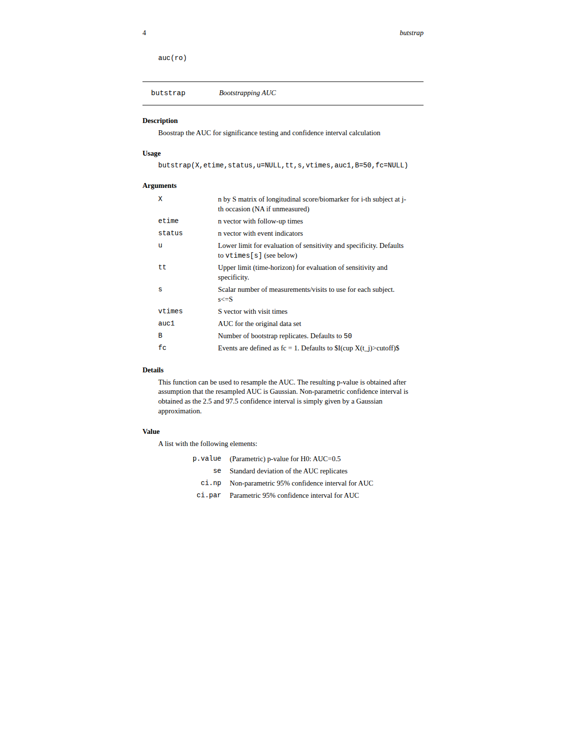4
butstrap
auc(ro)
butstrap
Bootstrapping AUC
Description
Boostrap the AUC for significance testing and confidence interval calculation
Usage
butstrap(X,etime,status,u=NULL,tt,s,vtimes,auc1,B=50,fc=NULL)
Arguments
| X | n by S matrix of longitudinal score/biomarker for i-th subject at j-th occasion (NA if unmeasured) |
| etime | n vector with follow-up times |
| status | n vector with event indicators |
| u | Lower limit for evaluation of sensitivity and specificity. Defaults to vtimes[s] (see below) |
| tt | Upper limit (time-horizon) for evaluation of sensitivity and specificity. |
| s | Scalar number of measurements/visits to use for each subject. s<=S |
| vtimes | S vector with visit times |
| auc1 | AUC for the original data set |
| B | Number of bootstrap replicates. Defaults to 50 |
| fc | Events are defined as fc = 1. Defaults to $I(cup X(t_j)>cutoff)$ |
Details
This function can be used to resample the AUC. The resulting p-value is obtained after assumption that the resampled AUC is Gaussian. Non-parametric confidence interval is obtained as the 2.5 and 97.5 confidence interval is simply given by a Gaussian approximation.
Value
A list with the following elements:
| p.value | (Parametric) p-value for H0: AUC=0.5 |
| se | Standard deviation of the AUC replicates |
| ci.np | Non-parametric 95% confidence interval for AUC |
| ci.par | Parametric 95% confidence interval for AUC |